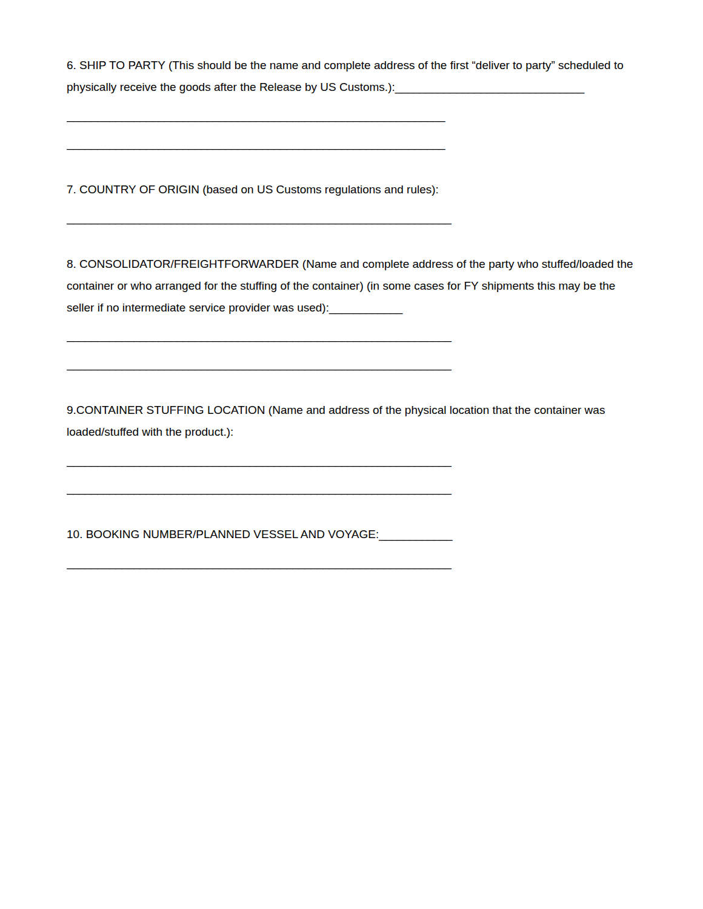6. SHIP TO PARTY (This should be the name and complete address of the first “deliver to party” scheduled to physically receive the goods after the Release by US Customs.):_______________________________
______________________________________________________________ ______________________________________________________________
7. COUNTRY OF ORIGIN (based on US Customs regulations and rules):
_______________________________________________________________
8. CONSOLIDATOR/FREIGHTFORWARDER (Name and complete address of the party who stuffed/loaded the container or who arranged for the stuffing of the container) (in some cases for FY shipments this may be the seller if no intermediate service provider was used):____________
_______________________________________________________________ _______________________________________________________________
9.CONTAINER STUFFING LOCATION (Name and address of the physical location that the container was loaded/stuffed with the product.):
_______________________________________________________________ _______________________________________________________________
10. BOOKING NUMBER/PLANNED VESSEL AND VOYAGE:____________
_______________________________________________________________